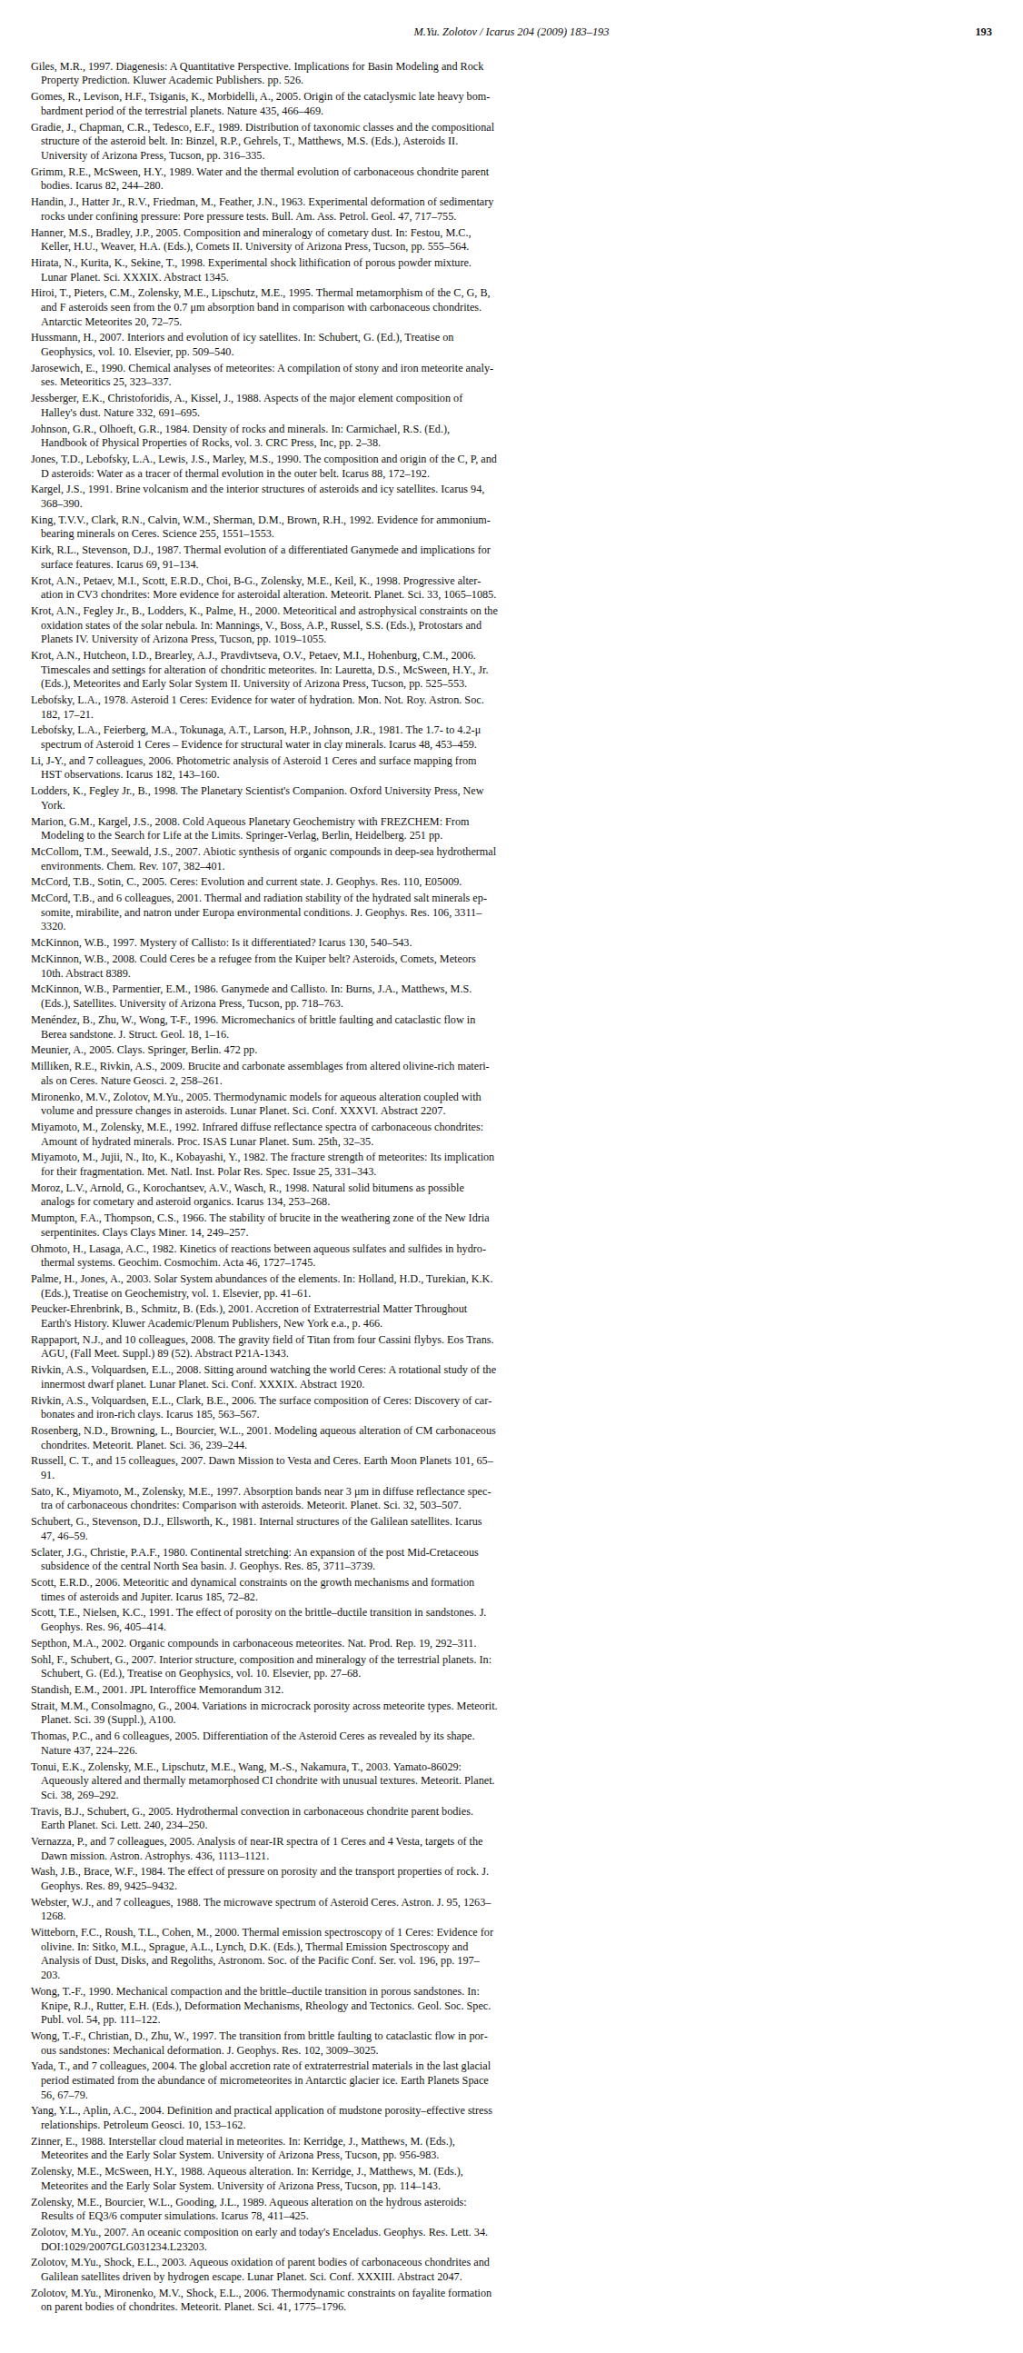M.Yu. Zolotov / Icarus 204 (2009) 183–193 193
Giles, M.R., 1997. Diagenesis: A Quantitative Perspective. Implications for Basin Modeling and Rock Property Prediction. Kluwer Academic Publishers. pp. 526.
Gomes, R., Levison, H.F., Tsiganis, K., Morbidelli, A., 2005. Origin of the cataclysmic late heavy bombardment period of the terrestrial planets. Nature 435, 466–469.
Gradie, J., Chapman, C.R., Tedesco, E.F., 1989. Distribution of taxonomic classes and the compositional structure of the asteroid belt. In: Binzel, R.P., Gehrels, T., Matthews, M.S. (Eds.), Asteroids II. University of Arizona Press, Tucson, pp. 316–335.
Grimm, R.E., McSween, H.Y., 1989. Water and the thermal evolution of carbonaceous chondrite parent bodies. Icarus 82, 244–280.
Handin, J., Hatter Jr., R.V., Friedman, M., Feather, J.N., 1963. Experimental deformation of sedimentary rocks under confining pressure: Pore pressure tests. Bull. Am. Ass. Petrol. Geol. 47, 717–755.
Hanner, M.S., Bradley, J.P., 2005. Composition and mineralogy of cometary dust. In: Festou, M.C., Keller, H.U., Weaver, H.A. (Eds.), Comets II. University of Arizona Press, Tucson, pp. 555–564.
Hirata, N., Kurita, K., Sekine, T., 1998. Experimental shock lithification of porous powder mixture. Lunar Planet. Sci. XXXIX. Abstract 1345.
Hiroi, T., Pieters, C.M., Zolensky, M.E., Lipschutz, M.E., 1995. Thermal metamorphism of the C, G, B, and F asteroids seen from the 0.7 μm absorption band in comparison with carbonaceous chondrites. Antarctic Meteorites 20, 72–75.
Hussmann, H., 2007. Interiors and evolution of icy satellites. In: Schubert, G. (Ed.), Treatise on Geophysics, vol. 10. Elsevier, pp. 509–540.
Jarosewich, E., 1990. Chemical analyses of meteorites: A compilation of stony and iron meteorite analyses. Meteoritics 25, 323–337.
Jessberger, E.K., Christoforidis, A., Kissel, J., 1988. Aspects of the major element composition of Halley's dust. Nature 332, 691–695.
Johnson, G.R., Olhoeft, G.R., 1984. Density of rocks and minerals. In: Carmichael, R.S. (Ed.), Handbook of Physical Properties of Rocks, vol. 3. CRC Press, Inc, pp. 2–38.
Jones, T.D., Lebofsky, L.A., Lewis, J.S., Marley, M.S., 1990. The composition and origin of the C, P, and D asteroids: Water as a tracer of thermal evolution in the outer belt. Icarus 88, 172–192.
Kargel, J.S., 1991. Brine volcanism and the interior structures of asteroids and icy satellites. Icarus 94, 368–390.
King, T.V.V., Clark, R.N., Calvin, W.M., Sherman, D.M., Brown, R.H., 1992. Evidence for ammonium-bearing minerals on Ceres. Science 255, 1551–1553.
Kirk, R.L., Stevenson, D.J., 1987. Thermal evolution of a differentiated Ganymede and implications for surface features. Icarus 69, 91–134.
Krot, A.N., Petaev, M.I., Scott, E.R.D., Choi, B-G., Zolensky, M.E., Keil, K., 1998. Progressive alteration in CV3 chondrites: More evidence for asteroidal alteration. Meteorit. Planet. Sci. 33, 1065–1085.
Krot, A.N., Fegley Jr., B., Lodders, K., Palme, H., 2000. Meteoritical and astrophysical constraints on the oxidation states of the solar nebula. In: Mannings, V., Boss, A.P., Russel, S.S. (Eds.), Protostars and Planets IV. University of Arizona Press, Tucson, pp. 1019–1055.
Krot, A.N., Hutcheon, I.D., Brearley, A.J., Pravdivtseva, O.V., Petaev, M.I., Hohenburg, C.M., 2006. Timescales and settings for alteration of chondritic meteorites. In: Lauretta, D.S., McSween, H.Y., Jr. (Eds.), Meteorites and Early Solar System II. University of Arizona Press, Tucson, pp. 525–553.
Lebofsky, L.A., 1978. Asteroid 1 Ceres: Evidence for water of hydration. Mon. Not. Roy. Astron. Soc. 182, 17–21.
Lebofsky, L.A., Feierberg, M.A., Tokunaga, A.T., Larson, H.P., Johnson, J.R., 1981. The 1.7- to 4.2-μ spectrum of Asteroid 1 Ceres – Evidence for structural water in clay minerals. Icarus 48, 453–459.
Li, J-Y., and 7 colleagues, 2006. Photometric analysis of Asteroid 1 Ceres and surface mapping from HST observations. Icarus 182, 143–160.
Lodders, K., Fegley Jr., B., 1998. The Planetary Scientist's Companion. Oxford University Press, New York.
Marion, G.M., Kargel, J.S., 2008. Cold Aqueous Planetary Geochemistry with FREZCHEM: From Modeling to the Search for Life at the Limits. Springer-Verlag, Berlin, Heidelberg. 251 pp.
McCollom, T.M., Seewald, J.S., 2007. Abiotic synthesis of organic compounds in deep-sea hydrothermal environments. Chem. Rev. 107, 382–401.
McCord, T.B., Sotin, C., 2005. Ceres: Evolution and current state. J. Geophys. Res. 110, E05009.
McCord, T.B., and 6 colleagues, 2001. Thermal and radiation stability of the hydrated salt minerals epsomite, mirabilite, and natron under Europa environmental conditions. J. Geophys. Res. 106, 3311–3320.
McKinnon, W.B., 1997. Mystery of Callisto: Is it differentiated? Icarus 130, 540–543.
McKinnon, W.B., 2008. Could Ceres be a refugee from the Kuiper belt? Asteroids, Comets, Meteors 10th. Abstract 8389.
McKinnon, W.B., Parmentier, E.M., 1986. Ganymede and Callisto. In: Burns, J.A., Matthews, M.S. (Eds.), Satellites. University of Arizona Press, Tucson, pp. 718–763.
Menéndez, B., Zhu, W., Wong, T-F., 1996. Micromechanics of brittle faulting and cataclastic flow in Berea sandstone. J. Struct. Geol. 18, 1–16.
Meunier, A., 2005. Clays. Springer, Berlin. 472 pp.
Milliken, R.E., Rivkin, A.S., 2009. Brucite and carbonate assemblages from altered olivine-rich materials on Ceres. Nature Geosci. 2, 258–261.
Mironenko, M.V., Zolotov, M.Yu., 2005. Thermodynamic models for aqueous alteration coupled with volume and pressure changes in asteroids. Lunar Planet. Sci. Conf. XXXVI. Abstract 2207.
Miyamoto, M., Zolensky, M.E., 1992. Infrared diffuse reflectance spectra of carbonaceous chondrites: Amount of hydrated minerals. Proc. ISAS Lunar Planet. Sum. 25th, 32–35.
Miyamoto, M., Jujii, N., Ito, K., Kobayashi, Y., 1982. The fracture strength of meteorites: Its implication for their fragmentation. Met. Natl. Inst. Polar Res. Spec. Issue 25, 331–343.
Moroz, L.V., Arnold, G., Korochantsev, A.V., Wasch, R., 1998. Natural solid bitumens as possible analogs for cometary and asteroid organics. Icarus 134, 253–268.
Mumpton, F.A., Thompson, C.S., 1966. The stability of brucite in the weathering zone of the New Idria serpentinites. Clays Clays Miner. 14, 249–257.
Ohmoto, H., Lasaga, A.C., 1982. Kinetics of reactions between aqueous sulfates and sulfides in hydrothermal systems. Geochim. Cosmochim. Acta 46, 1727–1745.
Palme, H., Jones, A., 2003. Solar System abundances of the elements. In: Holland, H.D., Turekian, K.K. (Eds.), Treatise on Geochemistry, vol. 1. Elsevier, pp. 41–61.
Peucker-Ehrenbrink, B., Schmitz, B. (Eds.), 2001. Accretion of Extraterrestrial Matter Throughout Earth's History. Kluwer Academic/Plenum Publishers, New York e.a., p. 466.
Rappaport, N.J., and 10 colleagues, 2008. The gravity field of Titan from four Cassini flybys. Eos Trans. AGU, (Fall Meet. Suppl.) 89 (52). Abstract P21A-1343.
Rivkin, A.S., Volquardsen, E.L., 2008. Sitting around watching the world Ceres: A rotational study of the innermost dwarf planet. Lunar Planet. Sci. Conf. XXXIX. Abstract 1920.
Rivkin, A.S., Volquardsen, E.L., Clark, B.E., 2006. The surface composition of Ceres: Discovery of carbonates and iron-rich clays. Icarus 185, 563–567.
Rosenberg, N.D., Browning, L., Bourcier, W.L., 2001. Modeling aqueous alteration of CM carbonaceous chondrites. Meteorit. Planet. Sci. 36, 239–244.
Russell, C. T., and 15 colleagues, 2007. Dawn Mission to Vesta and Ceres. Earth Moon Planets 101, 65–91.
Sato, K., Miyamoto, M., Zolensky, M.E., 1997. Absorption bands near 3 μm in diffuse reflectance spectra of carbonaceous chondrites: Comparison with asteroids. Meteorit. Planet. Sci. 32, 503–507.
Schubert, G., Stevenson, D.J., Ellsworth, K., 1981. Internal structures of the Galilean satellites. Icarus 47, 46–59.
Sclater, J.G., Christie, P.A.F., 1980. Continental stretching: An expansion of the post Mid-Cretaceous subsidence of the central North Sea basin. J. Geophys. Res. 85, 3711–3739.
Scott, E.R.D., 2006. Meteoritic and dynamical constraints on the growth mechanisms and formation times of asteroids and Jupiter. Icarus 185, 72–82.
Scott, T.E., Nielsen, K.C., 1991. The effect of porosity on the brittle–ductile transition in sandstones. J. Geophys. Res. 96, 405–414.
Septhon, M.A., 2002. Organic compounds in carbonaceous meteorites. Nat. Prod. Rep. 19, 292–311.
Sohl, F., Schubert, G., 2007. Interior structure, composition and mineralogy of the terrestrial planets. In: Schubert, G. (Ed.), Treatise on Geophysics, vol. 10. Elsevier, pp. 27–68.
Standish, E.M., 2001. JPL Interoffice Memorandum 312.
Strait, M.M., Consolmagno, G., 2004. Variations in microcrack porosity across meteorite types. Meteorit. Planet. Sci. 39 (Suppl.), A100.
Thomas, P.C., and 6 colleagues, 2005. Differentiation of the Asteroid Ceres as revealed by its shape. Nature 437, 224–226.
Tonui, E.K., Zolensky, M.E., Lipschutz, M.E., Wang, M.-S., Nakamura, T., 2003. Yamato-86029: Aqueously altered and thermally metamorphosed CI chondrite with unusual textures. Meteorit. Planet. Sci. 38, 269–292.
Travis, B.J., Schubert, G., 2005. Hydrothermal convection in carbonaceous chondrite parent bodies. Earth Planet. Sci. Lett. 240, 234–250.
Vernazza, P., and 7 colleagues, 2005. Analysis of near-IR spectra of 1 Ceres and 4 Vesta, targets of the Dawn mission. Astron. Astrophys. 436, 1113–1121.
Wash, J.B., Brace, W.F., 1984. The effect of pressure on porosity and the transport properties of rock. J. Geophys. Res. 89, 9425–9432.
Webster, W.J., and 7 colleagues, 1988. The microwave spectrum of Asteroid Ceres. Astron. J. 95, 1263–1268.
Witteborn, F.C., Roush, T.L., Cohen, M., 2000. Thermal emission spectroscopy of 1 Ceres: Evidence for olivine. In: Sitko, M.L., Sprague, A.L., Lynch, D.K. (Eds.), Thermal Emission Spectroscopy and Analysis of Dust, Disks, and Regoliths, Astronom. Soc. of the Pacific Conf. Ser. vol. 196, pp. 197–203.
Wong, T.-F., 1990. Mechanical compaction and the brittle–ductile transition in porous sandstones. In: Knipe, R.J., Rutter, E.H. (Eds.), Deformation Mechanisms, Rheology and Tectonics. Geol. Soc. Spec. Publ. vol. 54, pp. 111–122.
Wong, T.-F., Christian, D., Zhu, W., 1997. The transition from brittle faulting to cataclastic flow in porous sandstones: Mechanical deformation. J. Geophys. Res. 102, 3009–3025.
Yada, T., and 7 colleagues, 2004. The global accretion rate of extraterrestrial materials in the last glacial period estimated from the abundance of micrometeorites in Antarctic glacier ice. Earth Planets Space 56, 67–79.
Yang, Y.L., Aplin, A.C., 2004. Definition and practical application of mudstone porosity–effective stress relationships. Petroleum Geosci. 10, 153–162.
Zinner, E., 1988. Interstellar cloud material in meteorites. In: Kerridge, J., Matthews, M. (Eds.), Meteorites and the Early Solar System. University of Arizona Press, Tucson, pp. 956-983.
Zolensky, M.E., McSween, H.Y., 1988. Aqueous alteration. In: Kerridge, J., Matthews, M. (Eds.), Meteorites and the Early Solar System. University of Arizona Press, Tucson, pp. 114–143.
Zolensky, M.E., Bourcier, W.L., Gooding, J.L., 1989. Aqueous alteration on the hydrous asteroids: Results of EQ3/6 computer simulations. Icarus 78, 411–425.
Zolotov, M.Yu., 2007. An oceanic composition on early and today's Enceladus. Geophys. Res. Lett. 34. DOI:1029/2007GLG031234.L23203.
Zolotov, M.Yu., Shock, E.L., 2003. Aqueous oxidation of parent bodies of carbonaceous chondrites and Galilean satellites driven by hydrogen escape. Lunar Planet. Sci. Conf. XXXIII. Abstract 2047.
Zolotov, M.Yu., Mironenko, M.V., Shock, E.L., 2006. Thermodynamic constraints on fayalite formation on parent bodies of chondrites. Meteorit. Planet. Sci. 41, 1775–1796.